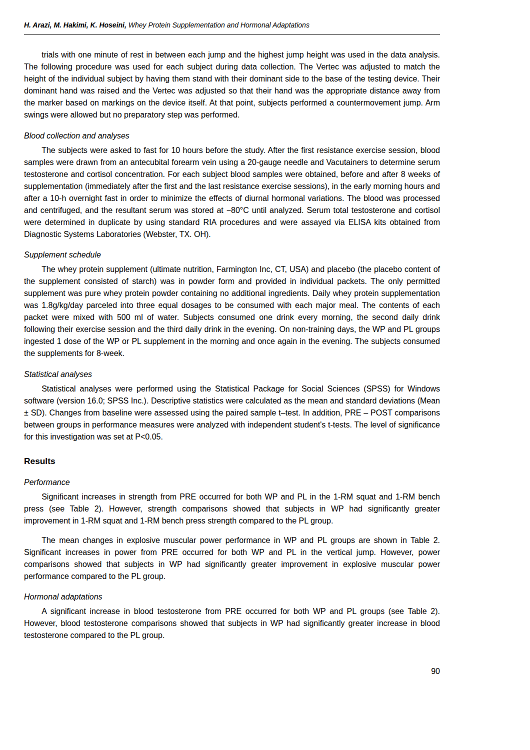H. Arazi, M. Hakimi, K. Hoseini, Whey Protein Supplementation and Hormonal Adaptations
trials with one minute of rest in between each jump and the highest jump height was used in the data analysis. The following procedure was used for each subject during data collection. The Vertec was adjusted to match the height of the individual subject by having them stand with their dominant side to the base of the testing device. Their dominant hand was raised and the Vertec was adjusted so that their hand was the appropriate distance away from the marker based on markings on the device itself. At that point, subjects performed a countermovement jump. Arm swings were allowed but no preparatory step was performed.
Blood collection and analyses
The subjects were asked to fast for 10 hours before the study. After the first resistance exercise session, blood samples were drawn from an antecubital forearm vein using a 20-gauge needle and Vacutainers to determine serum testosterone and cortisol concentration. For each subject blood samples were obtained, before and after 8 weeks of supplementation (immediately after the first and the last resistance exercise sessions), in the early morning hours and after a 10-h overnight fast in order to minimize the effects of diurnal hormonal variations. The blood was processed and centrifuged, and the resultant serum was stored at −80°C until analyzed. Serum total testosterone and cortisol were determined in duplicate by using standard RIA procedures and were assayed via ELISA kits obtained from Diagnostic Systems Laboratories (Webster, TX. OH).
Supplement schedule
The whey protein supplement (ultimate nutrition, Farmington Inc, CT, USA) and placebo (the placebo content of the supplement consisted of starch) was in powder form and provided in individual packets. The only permitted supplement was pure whey protein powder containing no additional ingredients. Daily whey protein supplementation was 1.8g/kg/day parceled into three equal dosages to be consumed with each major meal. The contents of each packet were mixed with 500 ml of water. Subjects consumed one drink every morning, the second daily drink following their exercise session and the third daily drink in the evening. On non-training days, the WP and PL groups ingested 1 dose of the WP or PL supplement in the morning and once again in the evening. The subjects consumed the supplements for 8-week.
Statistical analyses
Statistical analyses were performed using the Statistical Package for Social Sciences (SPSS) for Windows software (version 16.0; SPSS Inc.). Descriptive statistics were calculated as the mean and standard deviations (Mean ± SD). Changes from baseline were assessed using the paired sample t–test. In addition, PRE – POST comparisons between groups in performance measures were analyzed with independent student's t-tests. The level of significance for this investigation was set at P<0.05.
Results
Performance
Significant increases in strength from PRE occurred for both WP and PL in the 1-RM squat and 1-RM bench press (see Table 2). However, strength comparisons showed that subjects in WP had significantly greater improvement in 1-RM squat and 1-RM bench press strength compared to the PL group.
The mean changes in explosive muscular power performance in WP and PL groups are shown in Table 2. Significant increases in power from PRE occurred for both WP and PL in the vertical jump. However, power comparisons showed that subjects in WP had significantly greater improvement in explosive muscular power performance compared to the PL group.
Hormonal adaptations
A significant increase in blood testosterone from PRE occurred for both WP and PL groups (see Table 2). However, blood testosterone comparisons showed that subjects in WP had significantly greater increase in blood testosterone compared to the PL group.
90